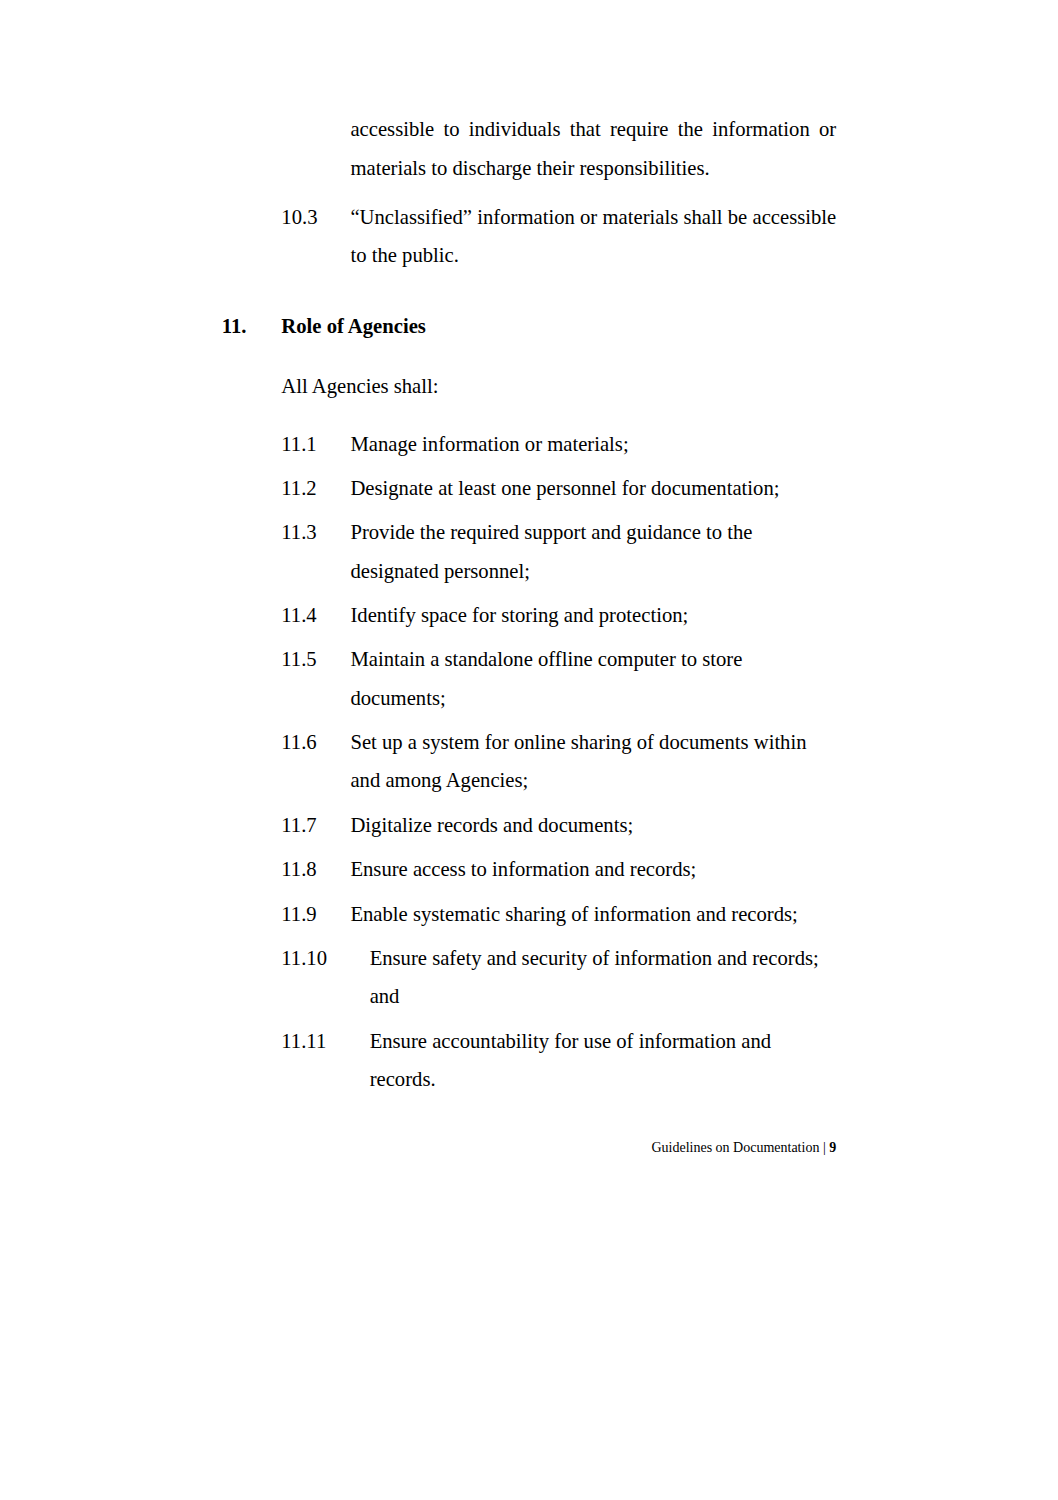accessible to individuals that require the information or materials to discharge their responsibilities.
10.3 “Unclassified” information or materials shall be accessible to the public.
11. Role of Agencies
All Agencies shall:
11.1 Manage information or materials;
11.2 Designate at least one personnel for documentation;
11.3 Provide the required support and guidance to the designated personnel;
11.4 Identify space for storing and protection;
11.5 Maintain a standalone offline computer to store documents;
11.6 Set up a system for online sharing of documents within and among Agencies;
11.7 Digitalize records and documents;
11.8 Ensure access to information and records;
11.9 Enable systematic sharing of information and records;
11.10 Ensure safety and security of information and records; and
11.11 Ensure accountability for use of information and records.
Guidelines on Documentation | 9